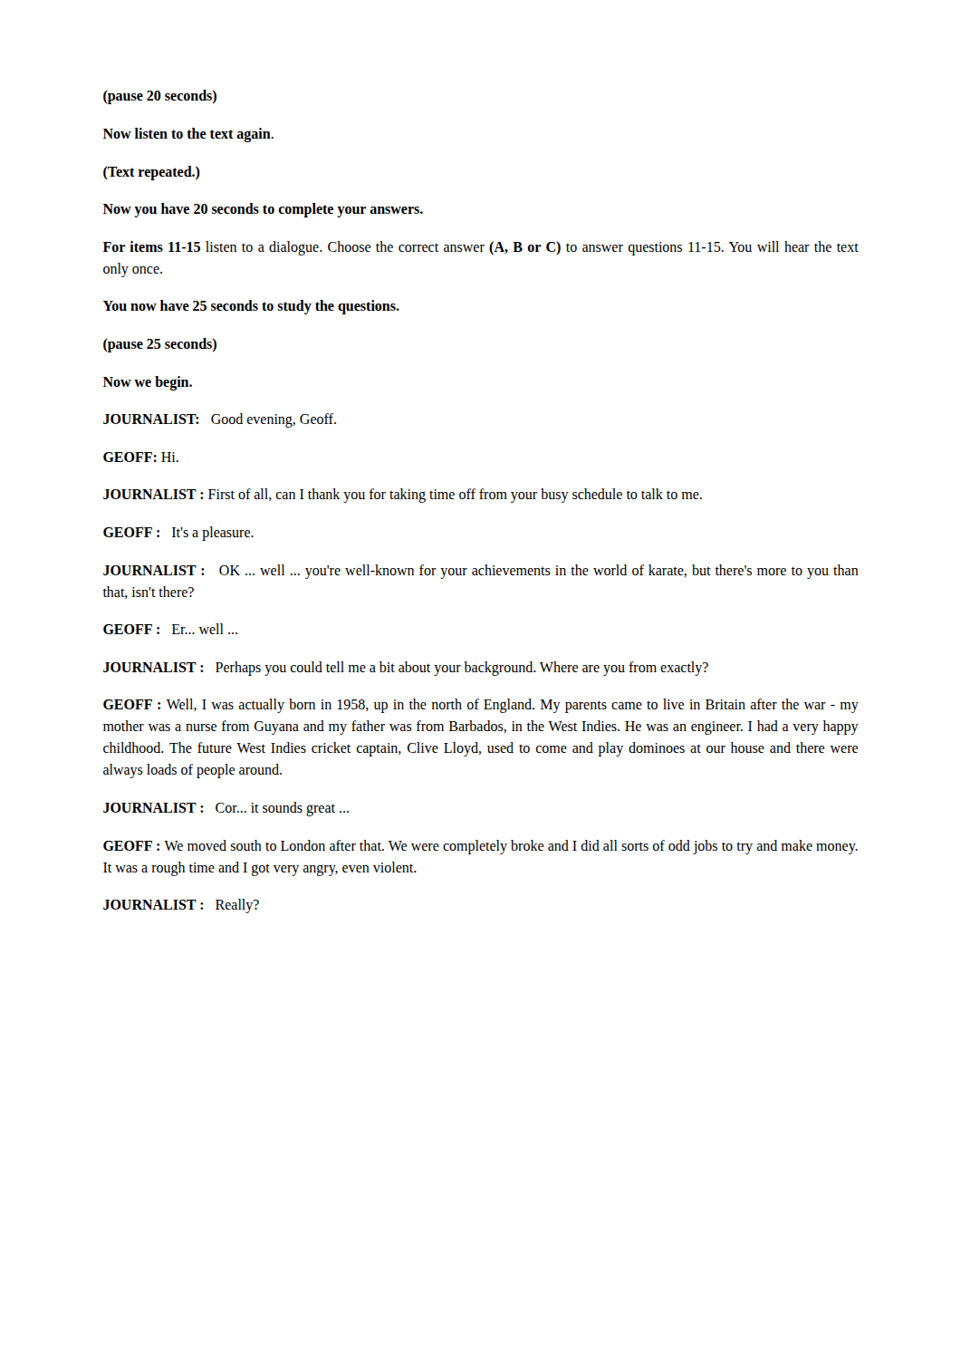(pause 20 seconds)
Now listen to the text again.
(Text repeated.)
Now you have 20 seconds to complete your answers.
For items 11-15 listen to a dialogue. Choose the correct answer (A, B or C) to answer questions 11-15. You will hear the text only once.
You now have 25 seconds to study the questions.
(pause 25 seconds)
Now we begin.
JOURNALIST: Good evening, Geoff.
GEOFF: Hi.
JOURNALIST : First of all, can I thank you for taking time off from your busy schedule to talk to me.
GEOFF : It's a pleasure.
JOURNALIST : OK ... well ... you're well-known for your achievements in the world of karate, but there's more to you than that, isn't there?
GEOFF : Er... well ...
JOURNALIST : Perhaps you could tell me a bit about your background. Where are you from exactly?
GEOFF : Well, I was actually born in 1958, up in the north of England. My parents came to live in Britain after the war - my mother was a nurse from Guyana and my father was from Barbados, in the West Indies. He was an engineer. I had a very happy childhood. The future West Indies cricket captain, Clive Lloyd, used to come and play dominoes at our house and there were always loads of people around.
JOURNALIST : Cor... it sounds great ...
GEOFF : We moved south to London after that. We were completely broke and I did all sorts of odd jobs to try and make money. It was a rough time and I got very angry, even violent.
JOURNALIST : Really?